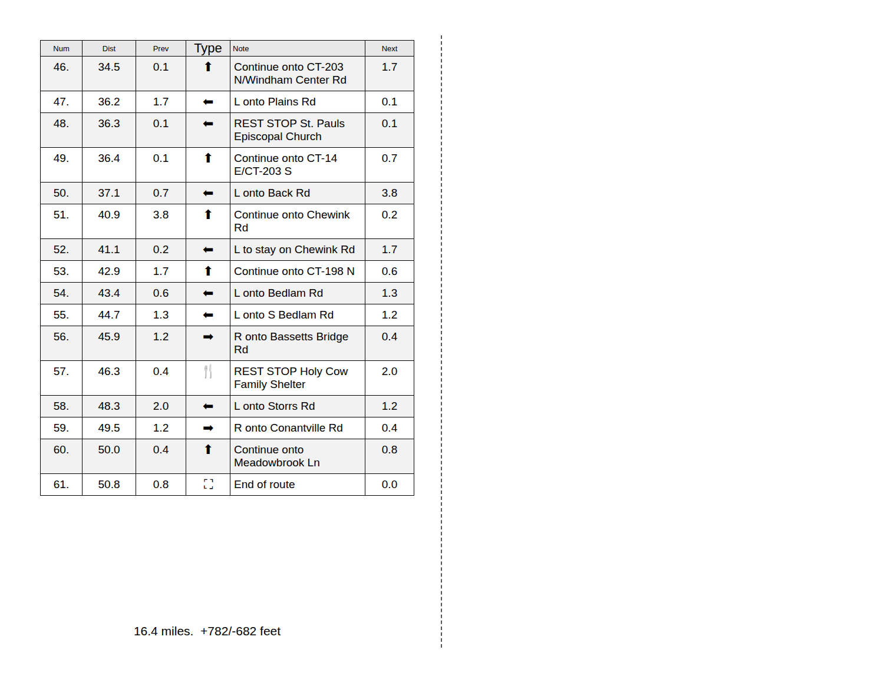| Num | Dist | Prev | Type | Note | Next |
| --- | --- | --- | --- | --- | --- |
| 46. | 34.5 | 0.1 | ⬆ | Continue onto CT-203 N/Windham Center Rd | 1.7 |
| 47. | 36.2 | 1.7 | ⬅ | L onto Plains Rd | 0.1 |
| 48. | 36.3 | 0.1 | ⬅ | REST STOP St. Pauls Episcopal Church | 0.1 |
| 49. | 36.4 | 0.1 | ⬆ | Continue onto CT-14 E/CT-203 S | 0.7 |
| 50. | 37.1 | 0.7 | ⬅ | L onto Back Rd | 3.8 |
| 51. | 40.9 | 3.8 | ⬆ | Continue onto Chewink Rd | 0.2 |
| 52. | 41.1 | 0.2 | ⬅ | L to stay on Chewink Rd | 1.7 |
| 53. | 42.9 | 1.7 | ⬆ | Continue onto CT-198 N | 0.6 |
| 54. | 43.4 | 0.6 | ⬅ | L onto Bedlam Rd | 1.3 |
| 55. | 44.7 | 1.3 | ⬅ | L onto S Bedlam Rd | 1.2 |
| 56. | 45.9 | 1.2 | ➡ | R onto Bassetts Bridge Rd | 0.4 |
| 57. | 46.3 | 0.4 | 🍴 | REST STOP Holy Cow Family Shelter | 2.0 |
| 58. | 48.3 | 2.0 | ⬅ | L onto Storrs Rd | 1.2 |
| 59. | 49.5 | 1.2 | ➡ | R onto Conantville Rd | 0.4 |
| 60. | 50.0 | 0.4 | ⬆ | Continue onto Meadowbrook Ln | 0.8 |
| 61. | 50.8 | 0.8 | ⛶ | End of route | 0.0 |
16.4 miles. +782/-682 feet